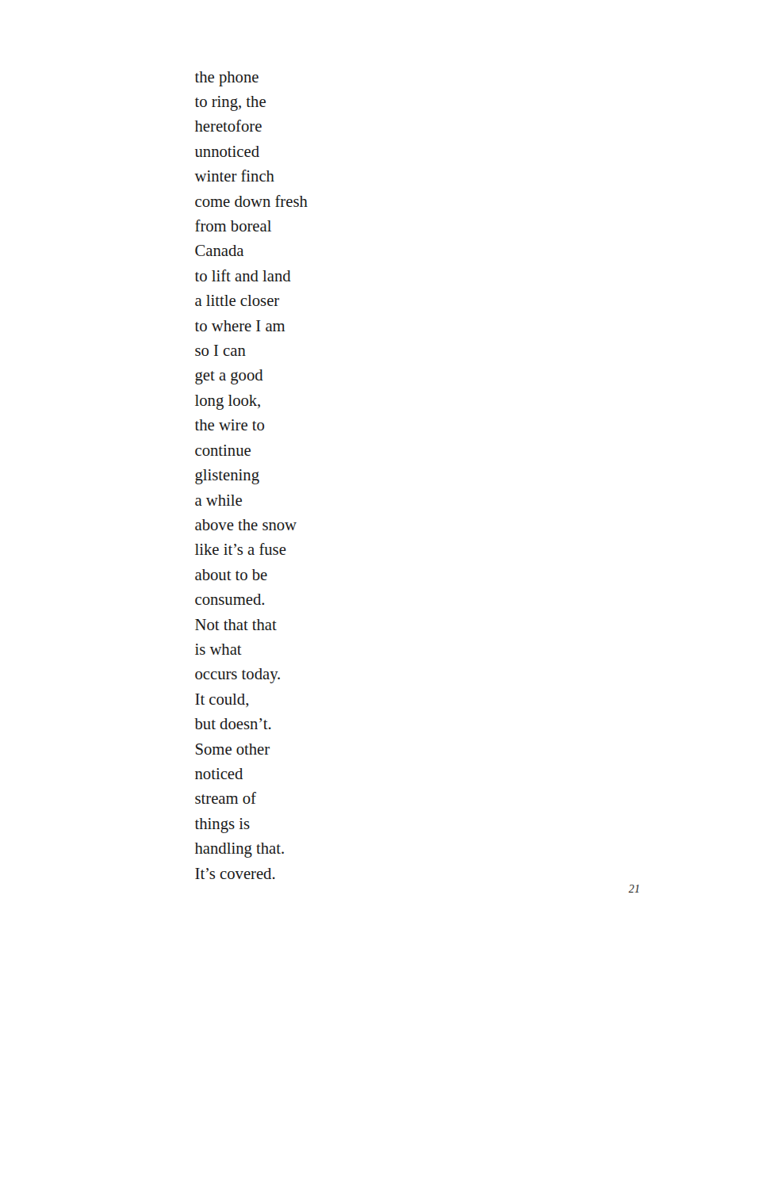the phone to ring, the heretofore unnoticed winter finch come down fresh from boreal Canada to lift and land a little closer to where I am so I can get a good long look, the wire to continue glistening a while above the snow like it’s a fuse about to be consumed. Not that that is what occurs today. It could, but doesn’t. Some other noticed stream of things is handling that. It’s covered.
21